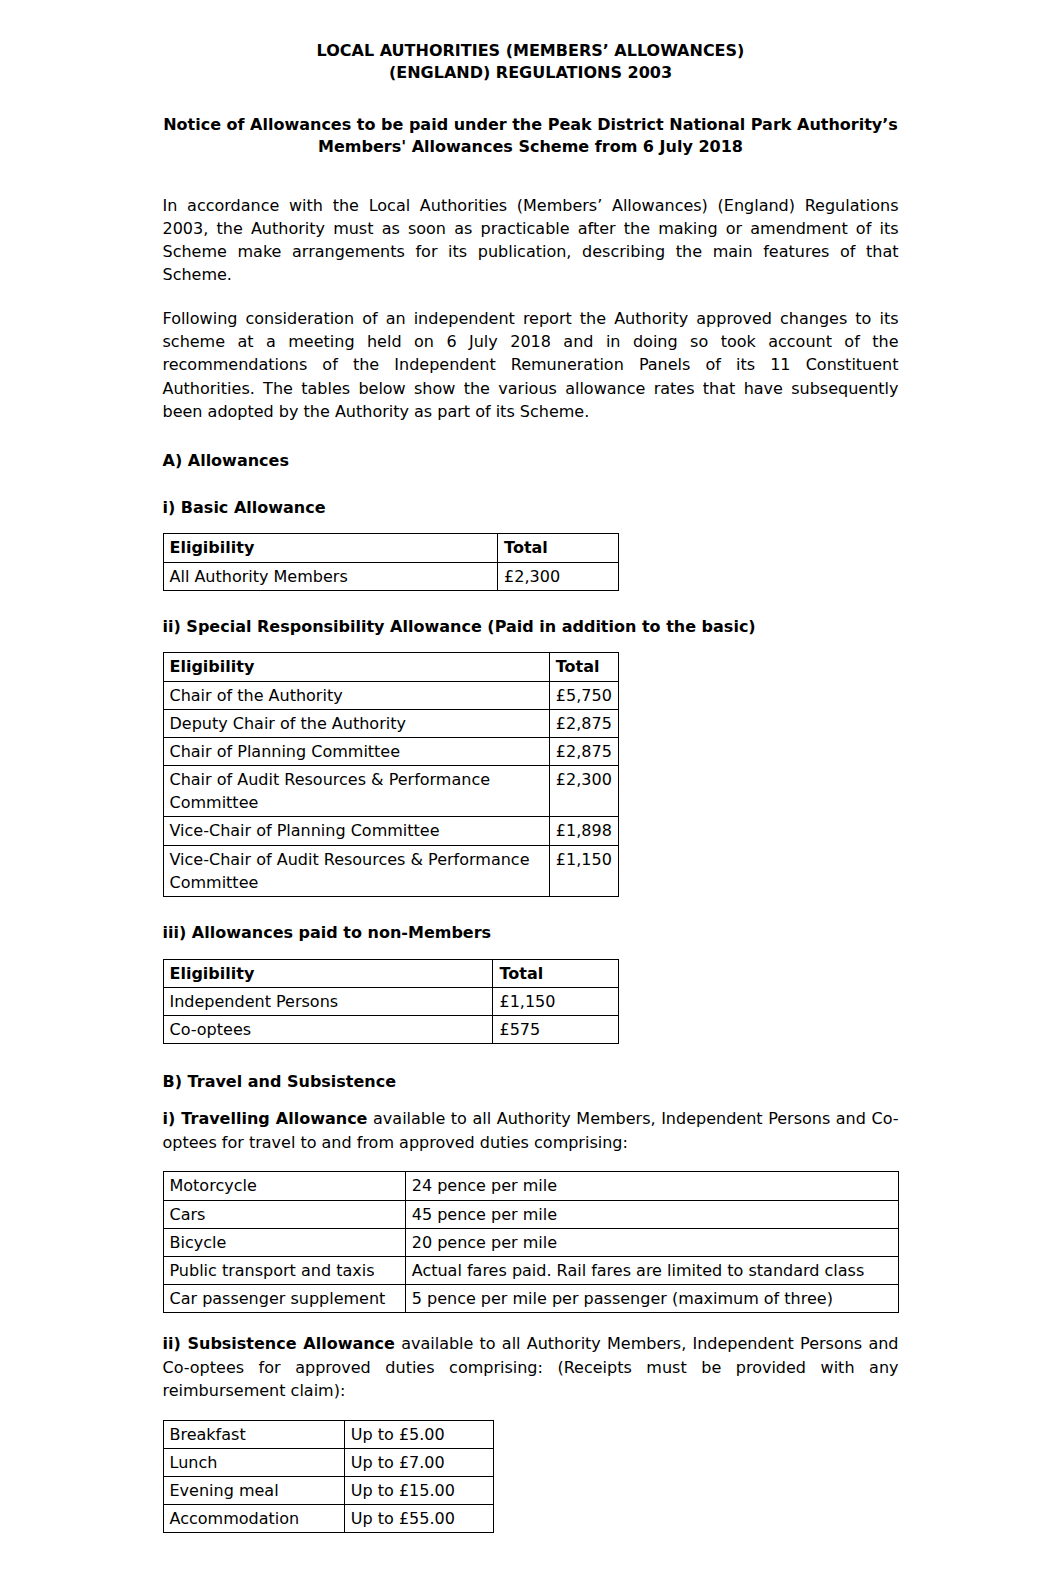LOCAL AUTHORITIES (MEMBERS’ ALLOWANCES)
(ENGLAND) REGULATIONS 2003
Notice of Allowances to be paid under the Peak District National Park Authority’s Members' Allowances Scheme from 6 July 2018
In accordance with the Local Authorities (Members’ Allowances) (England) Regulations 2003, the Authority must as soon as practicable after the making or amendment of its Scheme make arrangements for its publication, describing the main features of that Scheme.
Following consideration of an independent report the Authority approved changes to its scheme at a meeting held on 6 July 2018 and in doing so took account of the recommendations of the Independent Remuneration Panels of its 11 Constituent Authorities. The tables below show the various allowance rates that have subsequently been adopted by the Authority as part of its Scheme.
A) Allowances
i) Basic Allowance
| Eligibility | Total |
| --- | --- |
| All Authority Members | £2,300 |
ii) Special Responsibility Allowance (Paid in addition to the basic)
| Eligibility | Total |
| --- | --- |
| Chair of the Authority | £5,750 |
| Deputy Chair of the Authority | £2,875 |
| Chair of Planning Committee | £2,875 |
| Chair of Audit Resources & Performance Committee | £2,300 |
| Vice-Chair of Planning Committee | £1,898 |
| Vice-Chair of Audit Resources & Performance Committee | £1,150 |
iii) Allowances paid to non-Members
| Eligibility | Total |
| --- | --- |
| Independent Persons | £1,150 |
| Co-optees | £575 |
B) Travel and Subsistence
i) Travelling Allowance available to all Authority Members, Independent Persons and Co-optees for travel to and from approved duties comprising:
| Motorcycle | 24 pence per mile |
| Cars | 45 pence per mile |
| Bicycle | 20 pence per mile |
| Public transport and taxis | Actual fares paid. Rail fares are limited to standard class |
| Car passenger supplement | 5 pence per mile per passenger (maximum of three) |
ii) Subsistence Allowance available to all Authority Members, Independent Persons and Co-optees for approved duties comprising: (Receipts must be provided with any reimbursement claim):
| Breakfast | Up to £5.00 |
| Lunch | Up to £7.00 |
| Evening meal | Up to £15.00 |
| Accommodation | Up to £55.00 |